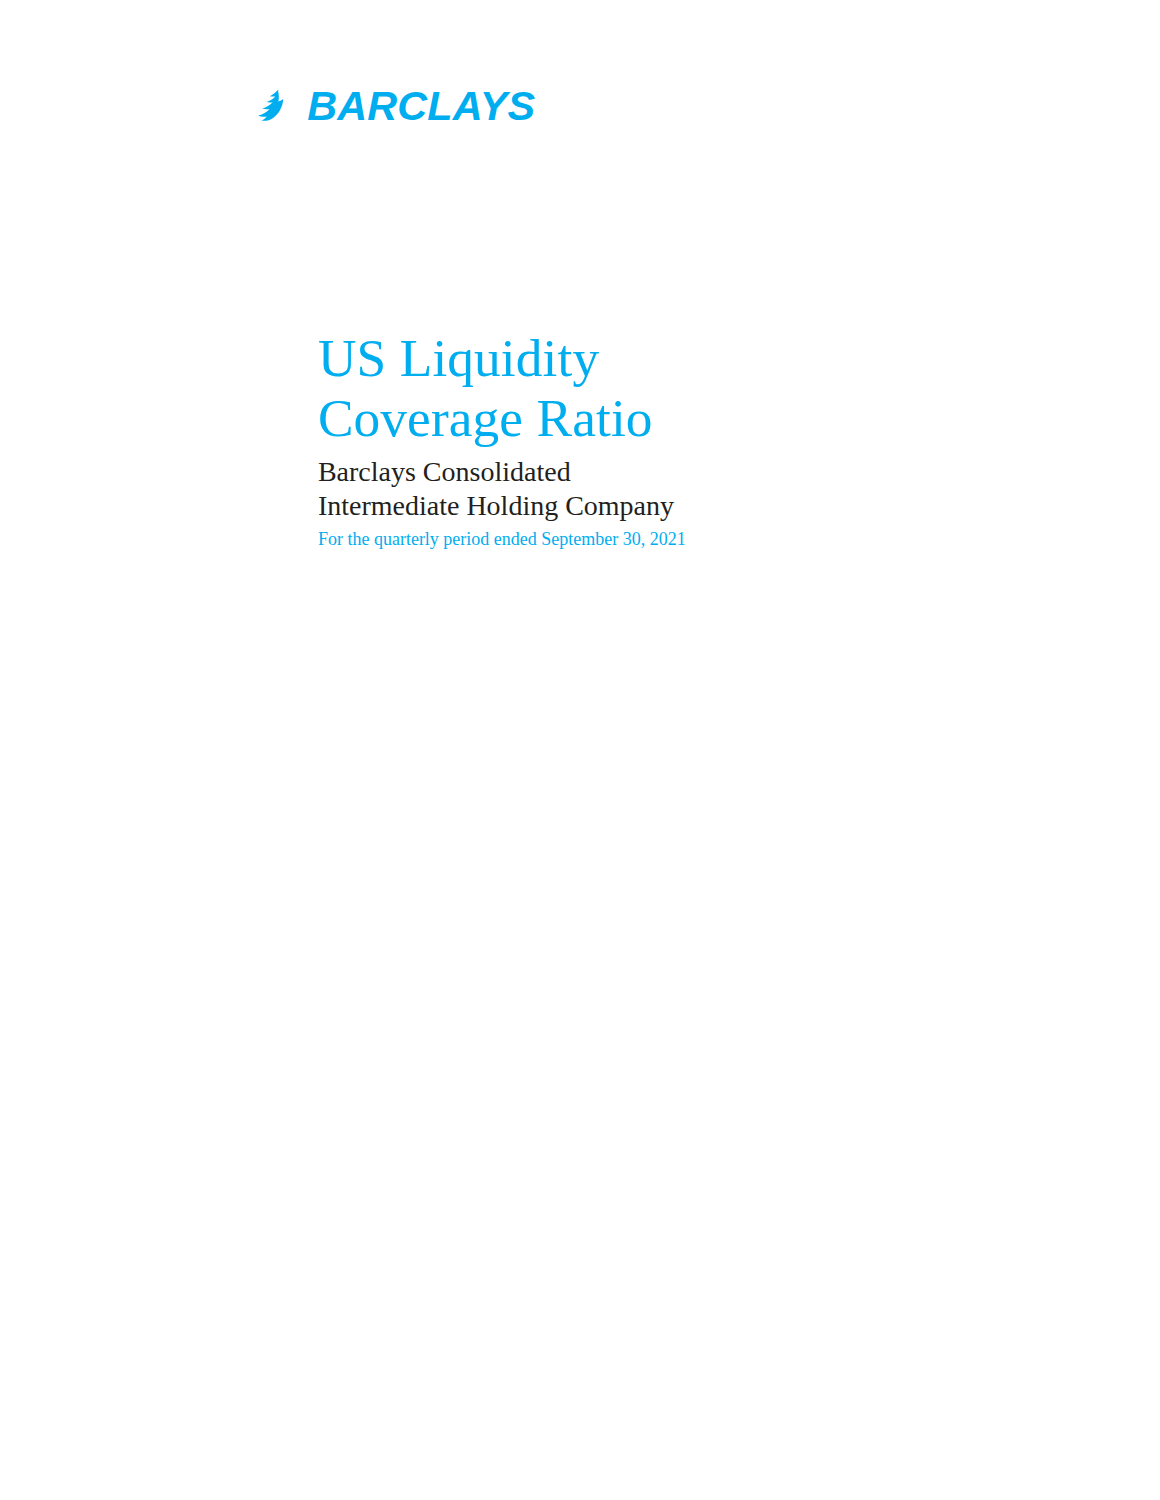BARCLAYS
US Liquidity
Coverage Ratio
Barclays Consolidated
Intermediate Holding Company
For the quarterly period ended September 30, 2021